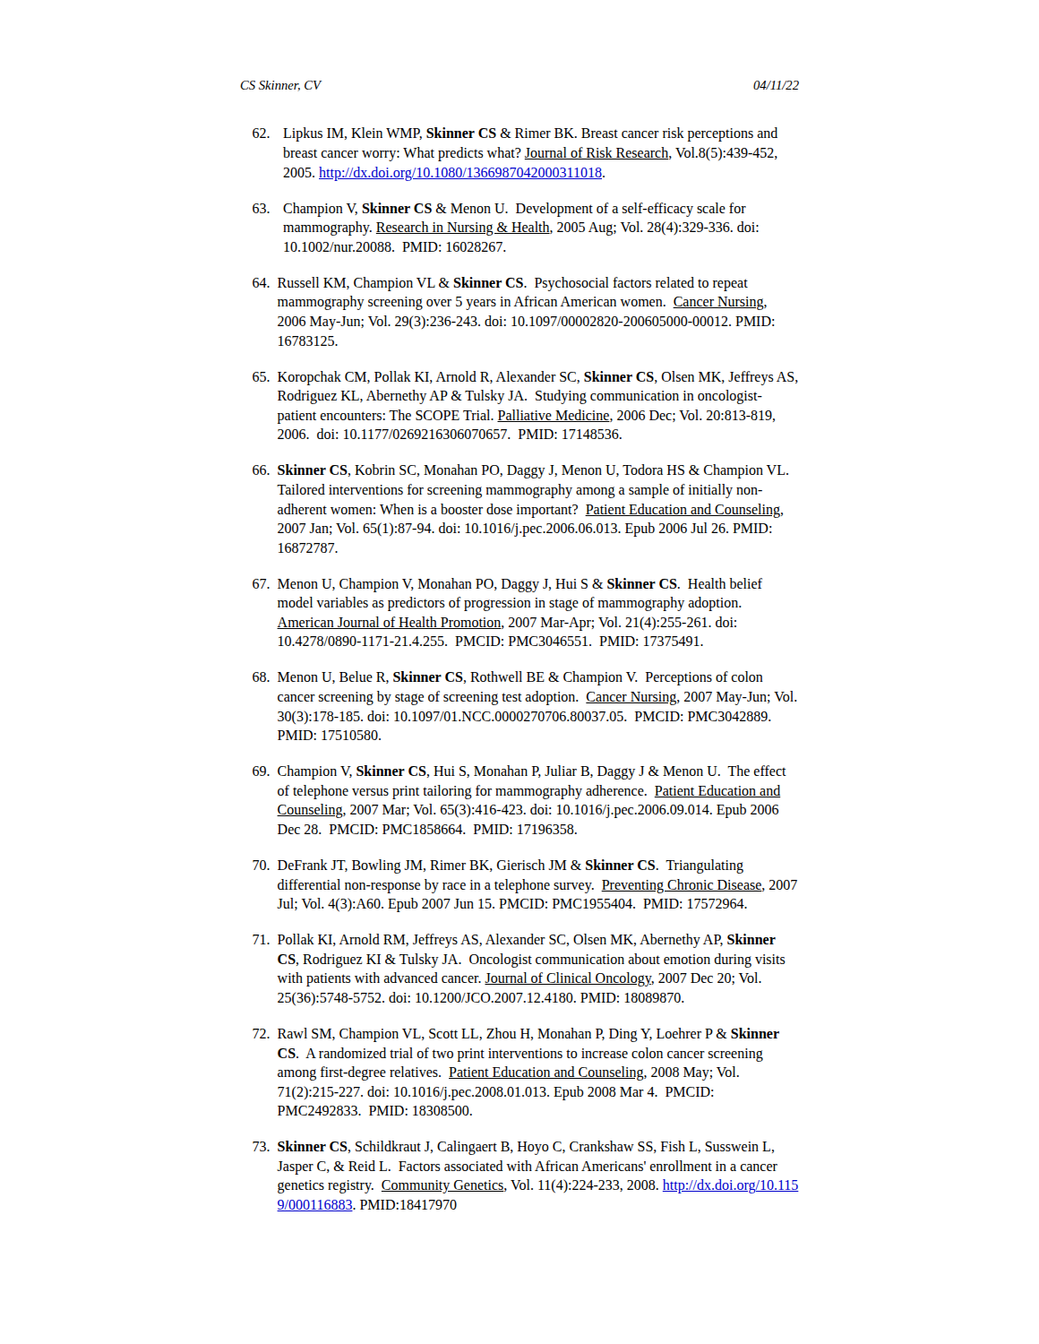CS Skinner, CV 04/11/22
62. Lipkus IM, Klein WMP, Skinner CS & Rimer BK. Breast cancer risk perceptions and breast cancer worry: What predicts what? Journal of Risk Research, Vol.8(5):439-452, 2005. http://dx.doi.org/10.1080/1366987042000311018.
63. Champion V, Skinner CS & Menon U. Development of a self-efficacy scale for mammography. Research in Nursing & Health, 2005 Aug; Vol. 28(4):329-336. doi: 10.1002/nur.20088. PMID: 16028267.
64. Russell KM, Champion VL & Skinner CS. Psychosocial factors related to repeat mammography screening over 5 years in African American women. Cancer Nursing, 2006 May-Jun; Vol. 29(3):236-243. doi: 10.1097/00002820-200605000-00012. PMID: 16783125.
65. Koropchak CM, Pollak KI, Arnold R, Alexander SC, Skinner CS, Olsen MK, Jeffreys AS, Rodriguez KL, Abernethy AP & Tulsky JA. Studying communication in oncologist-patient encounters: The SCOPE Trial. Palliative Medicine, 2006 Dec; Vol. 20:813-819, 2006. doi: 10.1177/0269216306070657. PMID: 17148536.
66. Skinner CS, Kobrin SC, Monahan PO, Daggy J, Menon U, Todora HS & Champion VL. Tailored interventions for screening mammography among a sample of initially non-adherent women: When is a booster dose important? Patient Education and Counseling, 2007 Jan; Vol. 65(1):87-94. doi: 10.1016/j.pec.2006.06.013. Epub 2006 Jul 26. PMID: 16872787.
67. Menon U, Champion V, Monahan PO, Daggy J, Hui S & Skinner CS. Health belief model variables as predictors of progression in stage of mammography adoption. American Journal of Health Promotion, 2007 Mar-Apr; Vol. 21(4):255-261. doi: 10.4278/0890-1171-21.4.255. PMCID: PMC3046551. PMID: 17375491.
68. Menon U, Belue R, Skinner CS, Rothwell BE & Champion V. Perceptions of colon cancer screening by stage of screening test adoption. Cancer Nursing, 2007 May-Jun; Vol. 30(3):178-185. doi: 10.1097/01.NCC.0000270706.80037.05. PMCID: PMC3042889. PMID: 17510580.
69. Champion V, Skinner CS, Hui S, Monahan P, Juliar B, Daggy J & Menon U. The effect of telephone versus print tailoring for mammography adherence. Patient Education and Counseling, 2007 Mar; Vol. 65(3):416-423. doi: 10.1016/j.pec.2006.09.014. Epub 2006 Dec 28. PMCID: PMC1858664. PMID: 17196358.
70. DeFrank JT, Bowling JM, Rimer BK, Gierisch JM & Skinner CS. Triangulating differential non-response by race in a telephone survey. Preventing Chronic Disease, 2007 Jul; Vol. 4(3):A60. Epub 2007 Jun 15. PMCID: PMC1955404. PMID: 17572964.
71. Pollak KI, Arnold RM, Jeffreys AS, Alexander SC, Olsen MK, Abernethy AP, Skinner CS, Rodriguez KI & Tulsky JA. Oncologist communication about emotion during visits with patients with advanced cancer. Journal of Clinical Oncology, 2007 Dec 20; Vol. 25(36):5748-5752. doi: 10.1200/JCO.2007.12.4180. PMID: 18089870.
72. Rawl SM, Champion VL, Scott LL, Zhou H, Monahan P, Ding Y, Loehrer P & Skinner CS. A randomized trial of two print interventions to increase colon cancer screening among first-degree relatives. Patient Education and Counseling, 2008 May; Vol. 71(2):215-227. doi: 10.1016/j.pec.2008.01.013. Epub 2008 Mar 4. PMCID: PMC2492833. PMID: 18308500.
73. Skinner CS, Schildkraut J, Calingaert B, Hoyo C, Crankshaw SS, Fish L, Susswein L, Jasper C, & Reid L. Factors associated with African Americans' enrollment in a cancer genetics registry. Community Genetics, Vol. 11(4):224-233, 2008. http://dx.doi.org/10.1159/000116883. PMID:18417970